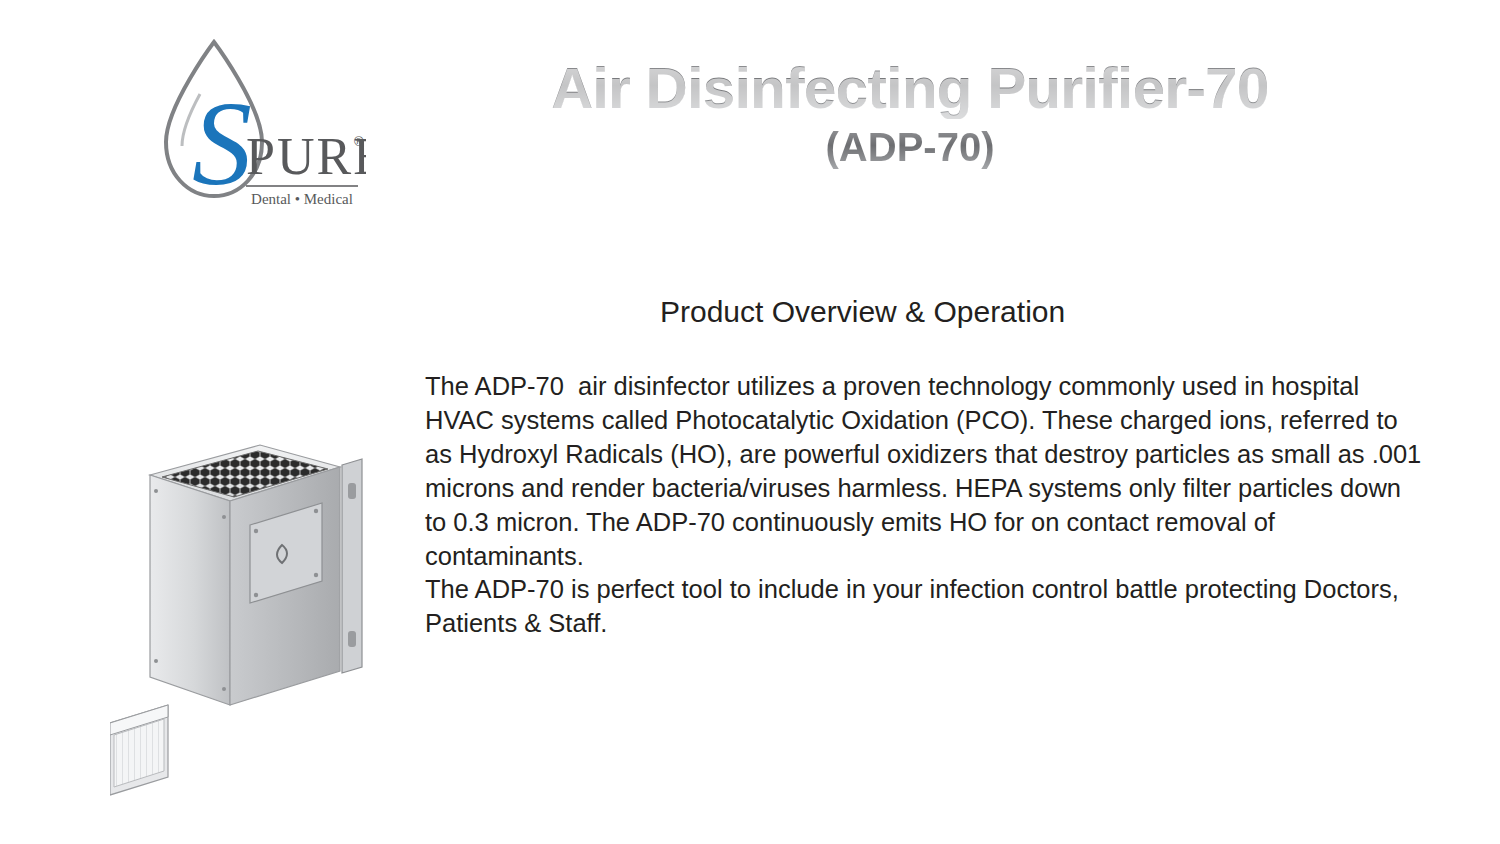S PURE ® Dental • Medical
Air Disinfecting Purifier-70
(ADP-70)
Product Overview & Operation
The ADP-70 air disinfector utilizes a proven technology commonly used in hospital HVAC systems called Photocatalytic Oxidation (PCO). These charged ions, referred to as Hydroxyl Radicals (HO), are powerful oxidizers that destroy particles as small as .001 microns and render bacteria/viruses harmless. HEPA systems only filter particles down to 0.3 micron. The ADP-70 continuously emits HO for on contact removal of contaminants.
The ADP-70 is perfect tool to include in your infection control battle protecting Doctors, Patients & Staff.